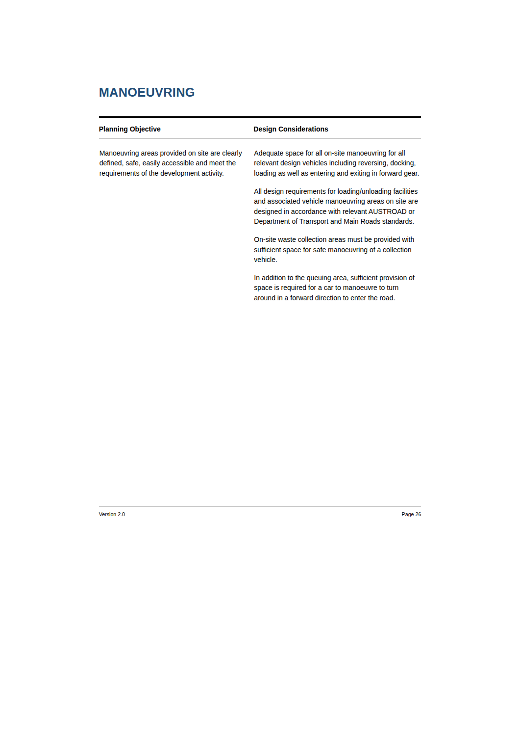MANOEUVRING
| Planning Objective | Design Considerations |
| --- | --- |
| Manoeuvring areas provided on site are clearly defined, safe, easily accessible and meet the requirements of the development activity. | Adequate space for all on-site manoeuvring for all relevant design vehicles including reversing, docking, loading as well as entering and exiting in forward gear. All design requirements for loading/unloading facilities and associated vehicle manoeuvring areas on site are designed in accordance with relevant AUSTROAD or Department of Transport and Main Roads standards. On-site waste collection areas must be provided with sufficient space for safe manoeuvring of a collection vehicle. In addition to the queuing area, sufficient provision of space is required for a car to manoeuvre to turn around in a forward direction to enter the road. |
Version 2.0
Page 26